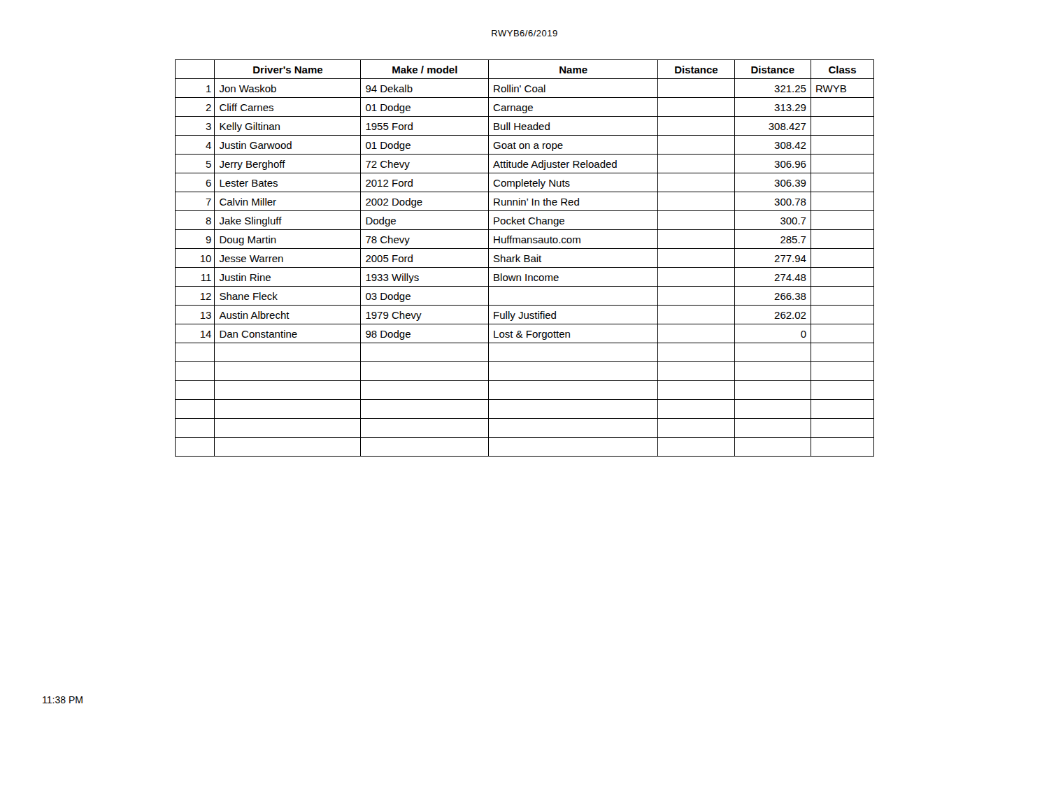RWYB6/6/2019
| | Driver's Name | Make / model | Name | Distance | Distance | Class |
| --- | --- | --- | --- | --- | --- | --- |
| 1 | Jon Waskob | 94 Dekalb | Rollin' Coal | | 321.25 | RWYB |
| 2 | Cliff Carnes | 01 Dodge | Carnage | | 313.29 | |
| 3 | Kelly Giltinan | 1955 Ford | Bull Headed | | 308.427 | |
| 4 | Justin Garwood | 01 Dodge | Goat on a rope | | 308.42 | |
| 5 | Jerry Berghoff | 72 Chevy | Attitude Adjuster Reloaded | | 306.96 | |
| 6 | Lester Bates | 2012 Ford | Completely Nuts | | 306.39 | |
| 7 | Calvin Miller | 2002 Dodge | Runnin’ In the Red | | 300.78 | |
| 8 | Jake Slingluff | Dodge | Pocket Change | | 300.7 | |
| 9 | Doug Martin | 78 Chevy | Huffmansauto.com | | 285.7 | |
| 10 | Jesse Warren | 2005 Ford | Shark Bait | | 277.94 | |
| 11 | Justin Rine | 1933 Willys | Blown Income | | 274.48 | |
| 12 | Shane Fleck | 03 Dodge | | | 266.38 | |
| 13 | Austin Albrecht | 1979 Chevy | Fully Justified | | 262.02 | |
| 14 | Dan Constantine | 98 Dodge | Lost & Forgotten | | 0 | |
11:38 PM